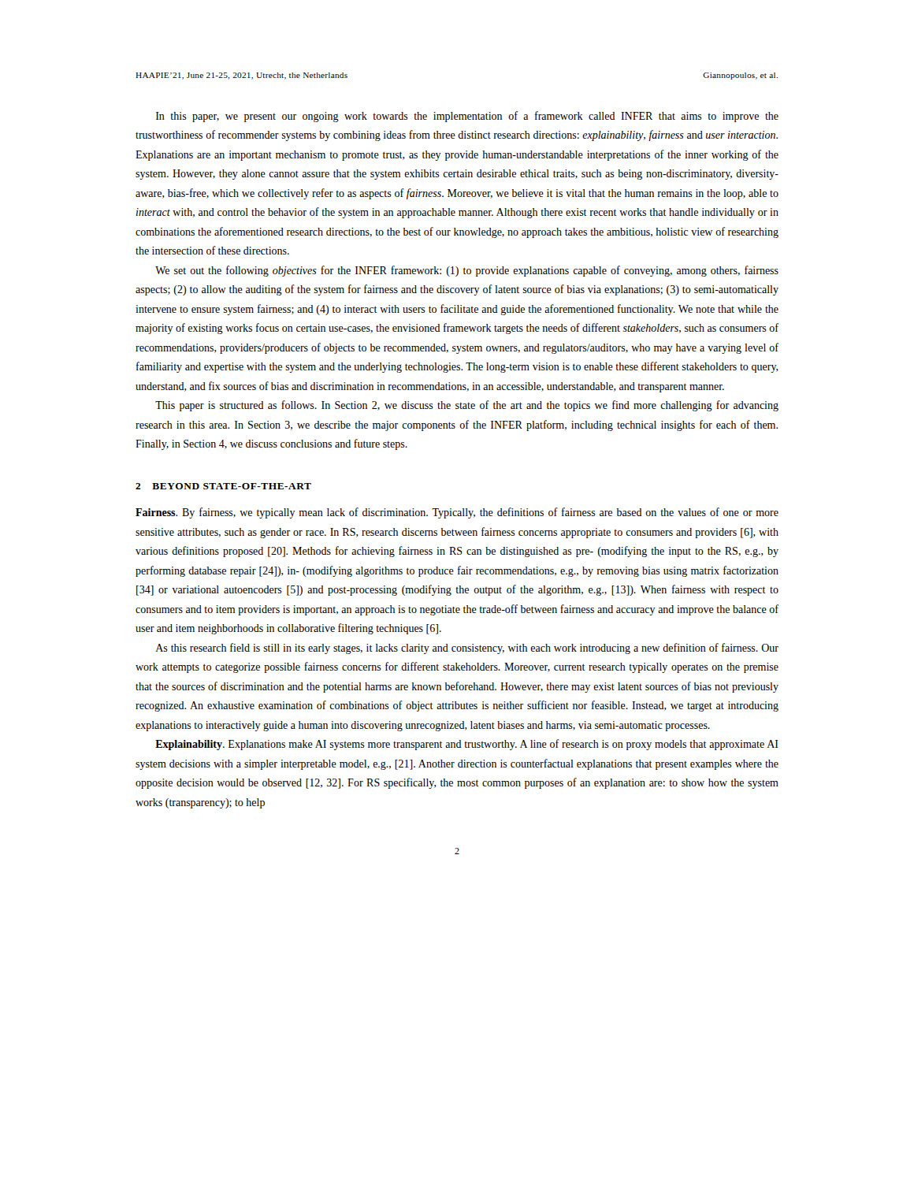HAAPIE’21, June 21-25, 2021, Utrecht, the Netherlands Giannopoulos, et al.
In this paper, we present our ongoing work towards the implementation of a framework called INFER that aims to improve the trustworthiness of recommender systems by combining ideas from three distinct research directions: explainability, fairness and user interaction. Explanations are an important mechanism to promote trust, as they provide human-understandable interpretations of the inner working of the system. However, they alone cannot assure that the system exhibits certain desirable ethical traits, such as being non-discriminatory, diversity-aware, bias-free, which we collectively refer to as aspects of fairness. Moreover, we believe it is vital that the human remains in the loop, able to interact with, and control the behavior of the system in an approachable manner. Although there exist recent works that handle individually or in combinations the aforementioned research directions, to the best of our knowledge, no approach takes the ambitious, holistic view of researching the intersection of these directions.
We set out the following objectives for the INFER framework: (1) to provide explanations capable of conveying, among others, fairness aspects; (2) to allow the auditing of the system for fairness and the discovery of latent source of bias via explanations; (3) to semi-automatically intervene to ensure system fairness; and (4) to interact with users to facilitate and guide the aforementioned functionality. We note that while the majority of existing works focus on certain use-cases, the envisioned framework targets the needs of different stakeholders, such as consumers of recommendations, providers/producers of objects to be recommended, system owners, and regulators/auditors, who may have a varying level of familiarity and expertise with the system and the underlying technologies. The long-term vision is to enable these different stakeholders to query, understand, and fix sources of bias and discrimination in recommendations, in an accessible, understandable, and transparent manner.
This paper is structured as follows. In Section 2, we discuss the state of the art and the topics we find more challenging for advancing research in this area. In Section 3, we describe the major components of the INFER platform, including technical insights for each of them. Finally, in Section 4, we discuss conclusions and future steps.
2 BEYOND STATE-OF-THE-ART
Fairness. By fairness, we typically mean lack of discrimination. Typically, the definitions of fairness are based on the values of one or more sensitive attributes, such as gender or race. In RS, research discerns between fairness concerns appropriate to consumers and providers [6], with various definitions proposed [20]. Methods for achieving fairness in RS can be distinguished as pre- (modifying the input to the RS, e.g., by performing database repair [24]), in- (modifying algorithms to produce fair recommendations, e.g., by removing bias using matrix factorization [34] or variational autoencoders [5]) and post-processing (modifying the output of the algorithm, e.g., [13]). When fairness with respect to consumers and to item providers is important, an approach is to negotiate the trade-off between fairness and accuracy and improve the balance of user and item neighborhoods in collaborative filtering techniques [6].
As this research field is still in its early stages, it lacks clarity and consistency, with each work introducing a new definition of fairness. Our work attempts to categorize possible fairness concerns for different stakeholders. Moreover, current research typically operates on the premise that the sources of discrimination and the potential harms are known beforehand. However, there may exist latent sources of bias not previously recognized. An exhaustive examination of combinations of object attributes is neither sufficient nor feasible. Instead, we target at introducing explanations to interactively guide a human into discovering unrecognized, latent biases and harms, via semi-automatic processes.
Explainability. Explanations make AI systems more transparent and trustworthy. A line of research is on proxy models that approximate AI system decisions with a simpler interpretable model, e.g., [21]. Another direction is counterfactual explanations that present examples where the opposite decision would be observed [12, 32]. For RS specifically, the most common purposes of an explanation are: to show how the system works (transparency); to help
2